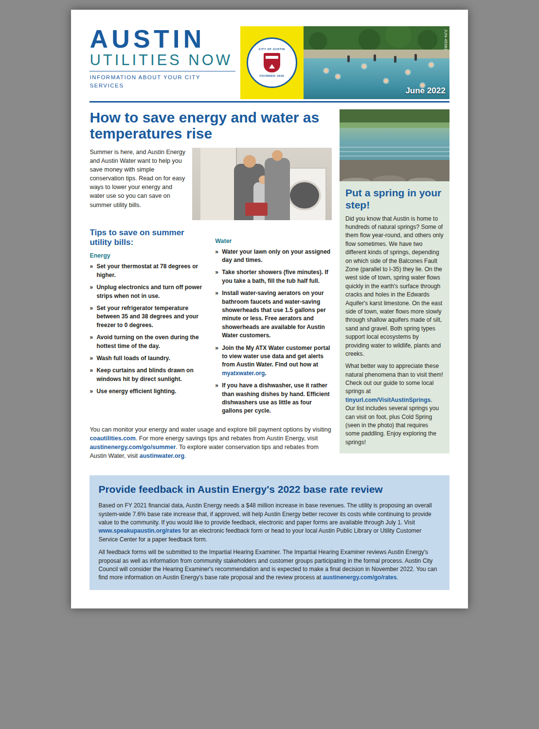AUSTIN
UTILITIES NOW
INFORMATION ABOUT YOUR CITY SERVICES
CITY OF AUSTIN
FOUNDED 1839
JUN-45382
June 2022
How to save energy and water as temperatures rise
Summer is here, and Austin Energy and Austin Water want to help you save money with simple conservation tips. Read on for easy ways to lower your energy and water use so you can save on summer utility bills.
Tips to save on summer utility bills:
Energy
Set your thermostat at 78 degrees or higher.
Unplug electronics and turn off power strips when not in use.
Set your refrigerator temperature between 35 and 38 degrees and your freezer to 0 degrees.
Avoid turning on the oven during the hottest time of the day.
Wash full loads of laundry.
Keep curtains and blinds drawn on windows hit by direct sunlight.
Use energy efficient lighting.
Water
Water your lawn only on your assigned day and times.
Take shorter showers (five minutes). If you take a bath, fill the tub half full.
Install water-saving aerators on your bathroom faucets and water-saving showerheads that use 1.5 gallons per minute or less. Free aerators and showerheads are available for Austin Water customers.
Join the My ATX Water customer portal to view water use data and get alerts from Austin Water. Find out how at myatxwater.org.
If you have a dishwasher, use it rather than washing dishes by hand. Efficient dishwashers use as little as four gallons per cycle.
You can monitor your energy and water usage and explore bill payment options by visiting coautilities.com. For more energy savings tips and rebates from Austin Energy, visit austinenergy.com/go/summer. To explore water conservation tips and rebates from Austin Water, visit austinwater.org.
Put a spring in your step!
Did you know that Austin is home to hundreds of natural springs? Some of them flow year-round, and others only flow sometimes. We have two different kinds of springs, depending on which side of the Balcones Fault Zone (parallel to I-35) they lie. On the west side of town, spring water flows quickly in the earth's surface through cracks and holes in the Edwards Aquifer's karst limestone. On the east side of town, water flows more slowly through shallow aquifers made of silt, sand and gravel. Both spring types support local ecosystems by providing water to wildlife, plants and creeks.
What better way to appreciate these natural phenomena than to visit them! Check out our guide to some local springs at tinyurl.com/VisitAustinSprings. Our list includes several springs you can visit on foot, plus Cold Spring (seen in the photo) that requires some paddling. Enjoy exploring the springs!
Provide feedback in Austin Energy's 2022 base rate review
Based on FY 2021 financial data, Austin Energy needs a $48 million increase in base revenues. The utility is proposing an overall system-wide 7.6% base rate increase that, if approved, will help Austin Energy better recover its costs while continuing to provide value to the community. If you would like to provide feedback, electronic and paper forms are available through July 1. Visit www.speakupaustin.org/rates for an electronic feedback form or head to your local Austin Public Library or Utility Customer Service Center for a paper feedback form.
All feedback forms will be submitted to the Impartial Hearing Examiner. The Impartial Hearing Examiner reviews Austin Energy's proposal as well as information from community stakeholders and customer groups participating in the formal process. Austin City Council will consider the Hearing Examiner's recommendation and is expected to make a final decision in November 2022. You can find more information on Austin Energy's base rate proposal and the review process at austinenergy.com/go/rates.